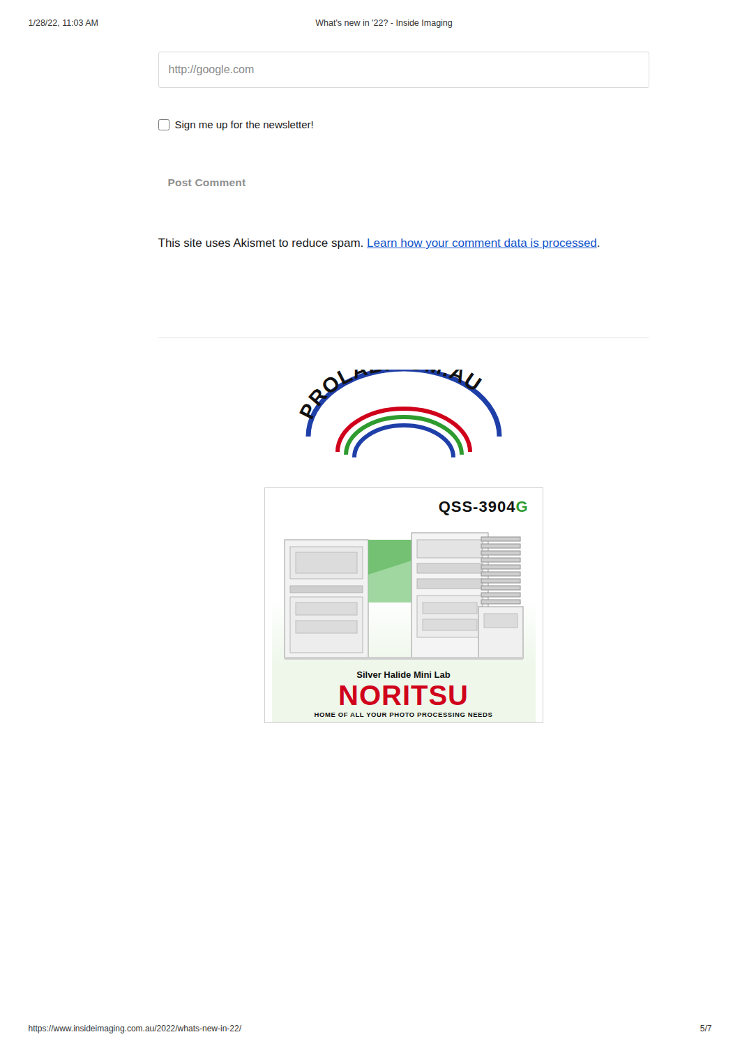1/28/22, 11:03 AM
What's new in '22? - Inside Imaging
Sign me up for the newsletter!
Post Comment
This site uses Akismet to reduce spam. Learn how your comment data is processed.
PROLAB.COM.AU
QSS-3904G
Silver Halide Mini Lab
NORITSU
HOME OF ALL YOUR PHOTO PROCESSING NEEDS
https://www.insideimaging.com.au/2022/whats-new-in-22/ 5/7